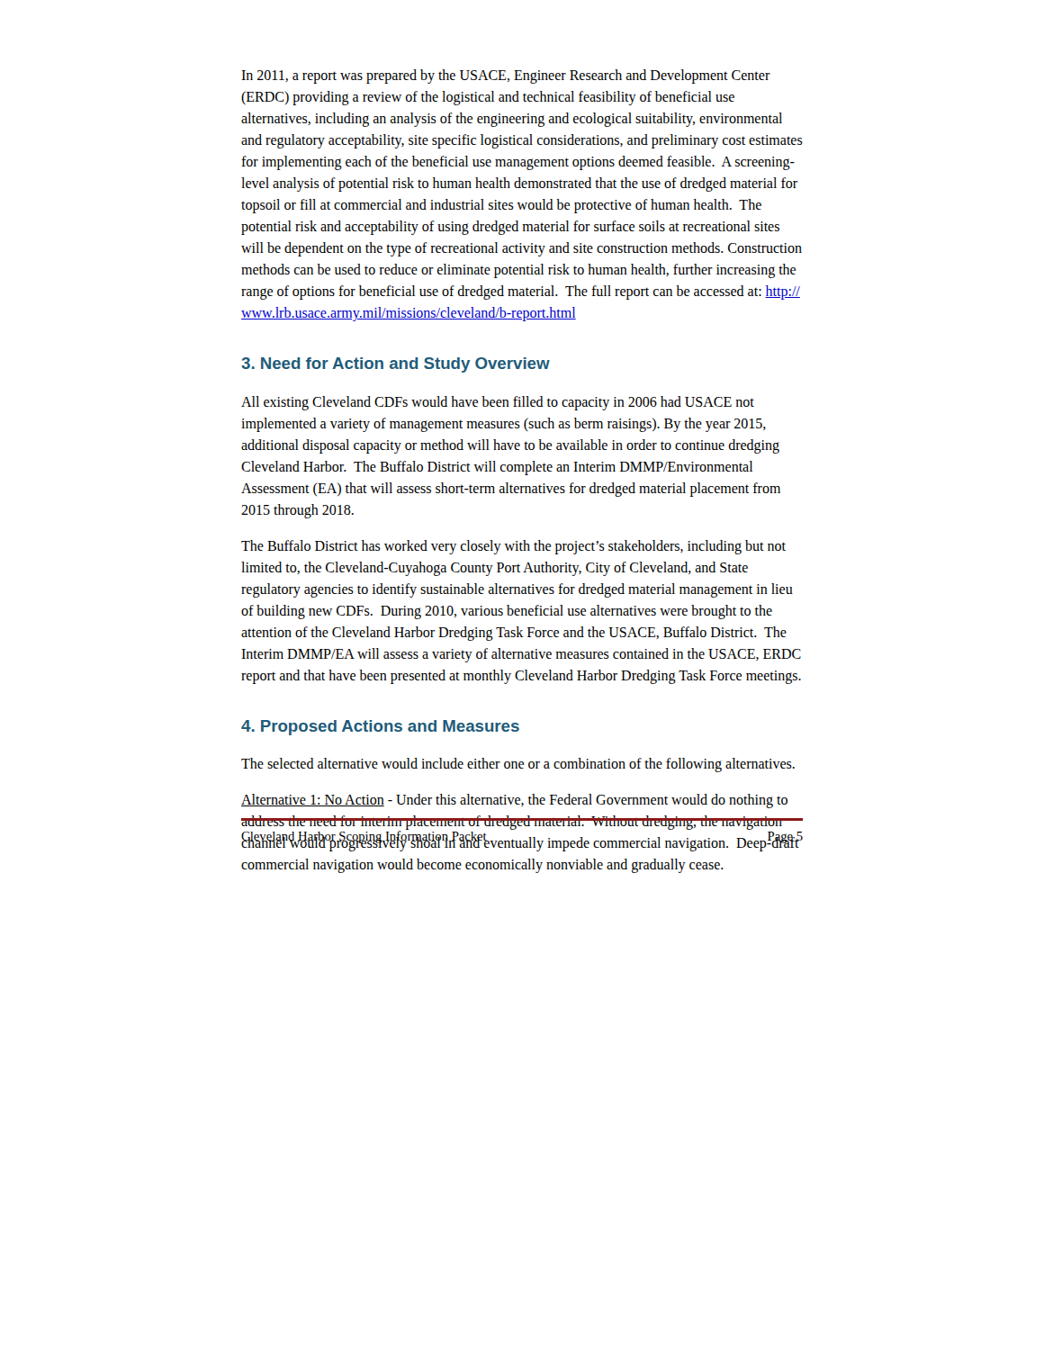In 2011, a report was prepared by the USACE, Engineer Research and Development Center (ERDC) providing a review of the logistical and technical feasibility of beneficial use alternatives, including an analysis of the engineering and ecological suitability, environmental and regulatory acceptability, site specific logistical considerations, and preliminary cost estimates for implementing each of the beneficial use management options deemed feasible. A screening-level analysis of potential risk to human health demonstrated that the use of dredged material for topsoil or fill at commercial and industrial sites would be protective of human health. The potential risk and acceptability of using dredged material for surface soils at recreational sites will be dependent on the type of recreational activity and site construction methods. Construction methods can be used to reduce or eliminate potential risk to human health, further increasing the range of options for beneficial use of dredged material. The full report can be accessed at: http://www.lrb.usace.army.mil/missions/cleveland/b-report.html
3. Need for Action and Study Overview
All existing Cleveland CDFs would have been filled to capacity in 2006 had USACE not implemented a variety of management measures (such as berm raisings). By the year 2015, additional disposal capacity or method will have to be available in order to continue dredging Cleveland Harbor. The Buffalo District will complete an Interim DMMP/Environmental Assessment (EA) that will assess short-term alternatives for dredged material placement from 2015 through 2018.
The Buffalo District has worked very closely with the project’s stakeholders, including but not limited to, the Cleveland-Cuyahoga County Port Authority, City of Cleveland, and State regulatory agencies to identify sustainable alternatives for dredged material management in lieu of building new CDFs. During 2010, various beneficial use alternatives were brought to the attention of the Cleveland Harbor Dredging Task Force and the USACE, Buffalo District. The Interim DMMP/EA will assess a variety of alternative measures contained in the USACE, ERDC report and that have been presented at monthly Cleveland Harbor Dredging Task Force meetings.
4. Proposed Actions and Measures
The selected alternative would include either one or a combination of the following alternatives.
Alternative 1: No Action - Under this alternative, the Federal Government would do nothing to address the need for interim placement of dredged material. Without dredging, the navigation channel would progressively shoal in and eventually impede commercial navigation. Deep-draft commercial navigation would become economically nonviable and gradually cease.
Cleveland Harbor Scoping Information Packet Page 5